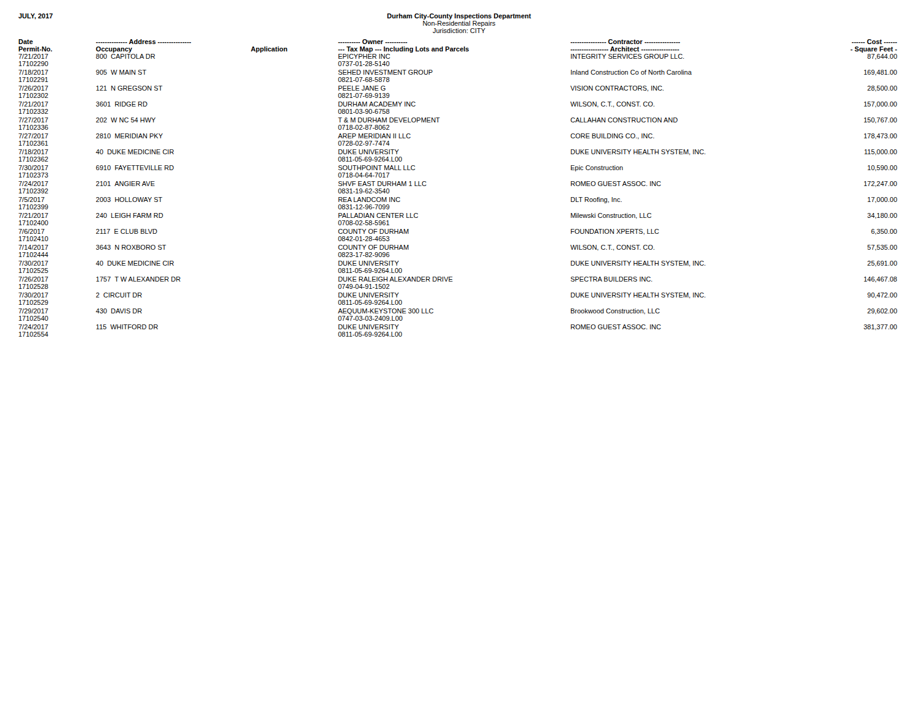JULY, 2017
Durham City-County Inspections Department
Non-Residential Repairs
Jurisdiction: CITY
| Date | -------------- Address --------------- | | ---------- Owner ---------- | ---------------- Contractor ---------------- | ------ Cost ------ |
| --- | --- | --- | --- | --- | --- |
| Permit-No. | Occupancy | Application | --- Tax Map --- Including Lots and Parcels | ----------------- Architect ----------------- | - Square Feet - |
| 7/21/2017 | 800 CAPITOLA DR | EPICYPHER INC | INTEGRITY SERVICES GROUP LLC. | 87,644.00 |
| 17102290 | | 0737-01-28-5140 | | |
| 7/18/2017 | 905 W MAIN ST | SEHED INVESTMENT GROUP | Inland Construction Co of North Carolina | 169,481.00 |
| 17102291 | | 0821-07-68-5878 | | |
| 7/26/2017 | 121 N GREGSON ST | PEELE JANE G | VISION CONTRACTORS, INC. | 28,500.00 |
| 17102302 | | 0821-07-69-9139 | | |
| 7/21/2017 | 3601 RIDGE RD | DURHAM ACADEMY INC | WILSON, C.T., CONST. CO. | 157,000.00 |
| 17102332 | | 0801-03-90-6758 | | |
| 7/27/2017 | 202 W NC 54 HWY | T & M DURHAM DEVELOPMENT | CALLAHAN CONSTRUCTION AND | 150,767.00 |
| 17102336 | | 0718-02-87-8062 | | |
| 7/27/2017 | 2810 MERIDIAN PKY | AREP MERIDIAN II LLC | CORE BUILDING CO., INC. | 178,473.00 |
| 17102361 | | 0728-02-97-7474 | | |
| 7/18/2017 | 40 DUKE MEDICINE CIR | DUKE UNIVERSITY | DUKE UNIVERSITY HEALTH SYSTEM, INC. | 115,000.00 |
| 17102362 | | 0811-05-69-9264.L00 | | |
| 7/30/2017 | 6910 FAYETTEVILLE RD | SOUTHPOINT MALL LLC | Epic Construction | 10,590.00 |
| 17102373 | | 0718-04-64-7017 | | |
| 7/24/2017 | 2101 ANGIER AVE | SHVF EAST DURHAM 1 LLC | ROMEO GUEST ASSOC. INC | 172,247.00 |
| 17102392 | | 0831-19-62-3540 | | |
| 7/5/2017 | 2003 HOLLOWAY ST | REA LANDCOM INC | DLT Roofing, Inc. | 17,000.00 |
| 17102399 | | 0831-12-96-7099 | | |
| 7/21/2017 | 240 LEIGH FARM RD | PALLADIAN CENTER LLC | Milewski Construction, LLC | 34,180.00 |
| 17102400 | | 0708-02-58-5961 | | |
| 7/6/2017 | 2117 E CLUB BLVD | COUNTY OF DURHAM | FOUNDATION XPERTS, LLC | 6,350.00 |
| 17102410 | | 0842-01-28-4653 | | |
| 7/14/2017 | 3643 N ROXBORO ST | COUNTY OF DURHAM | WILSON, C.T., CONST. CO. | 57,535.00 |
| 17102444 | | 0823-17-82-9096 | | |
| 7/30/2017 | 40 DUKE MEDICINE CIR | DUKE UNIVERSITY | DUKE UNIVERSITY HEALTH SYSTEM, INC. | 25,691.00 |
| 17102525 | | 0811-05-69-9264.L00 | | |
| 7/26/2017 | 1757 T W ALEXANDER DR | DUKE RALEIGH ALEXANDER DRIVE | SPECTRA BUILDERS INC. | 146,467.08 |
| 17102528 | | 0749-04-91-1502 | | |
| 7/30/2017 | 2 CIRCUIT DR | DUKE UNIVERSITY | DUKE UNIVERSITY HEALTH SYSTEM, INC. | 90,472.00 |
| 17102529 | | 0811-05-69-9264.L00 | | |
| 7/29/2017 | 430 DAVIS DR | AEQUUM-KEYSTONE 300 LLC | Brookwood Construction, LLC | 29,602.00 |
| 17102540 | | 0747-03-03-2409.L00 | | |
| 7/24/2017 | 115 WHITFORD DR | DUKE UNIVERSITY | ROMEO GUEST ASSOC. INC | 381,377.00 |
| 17102554 | | 0811-05-69-9264.L00 | | |